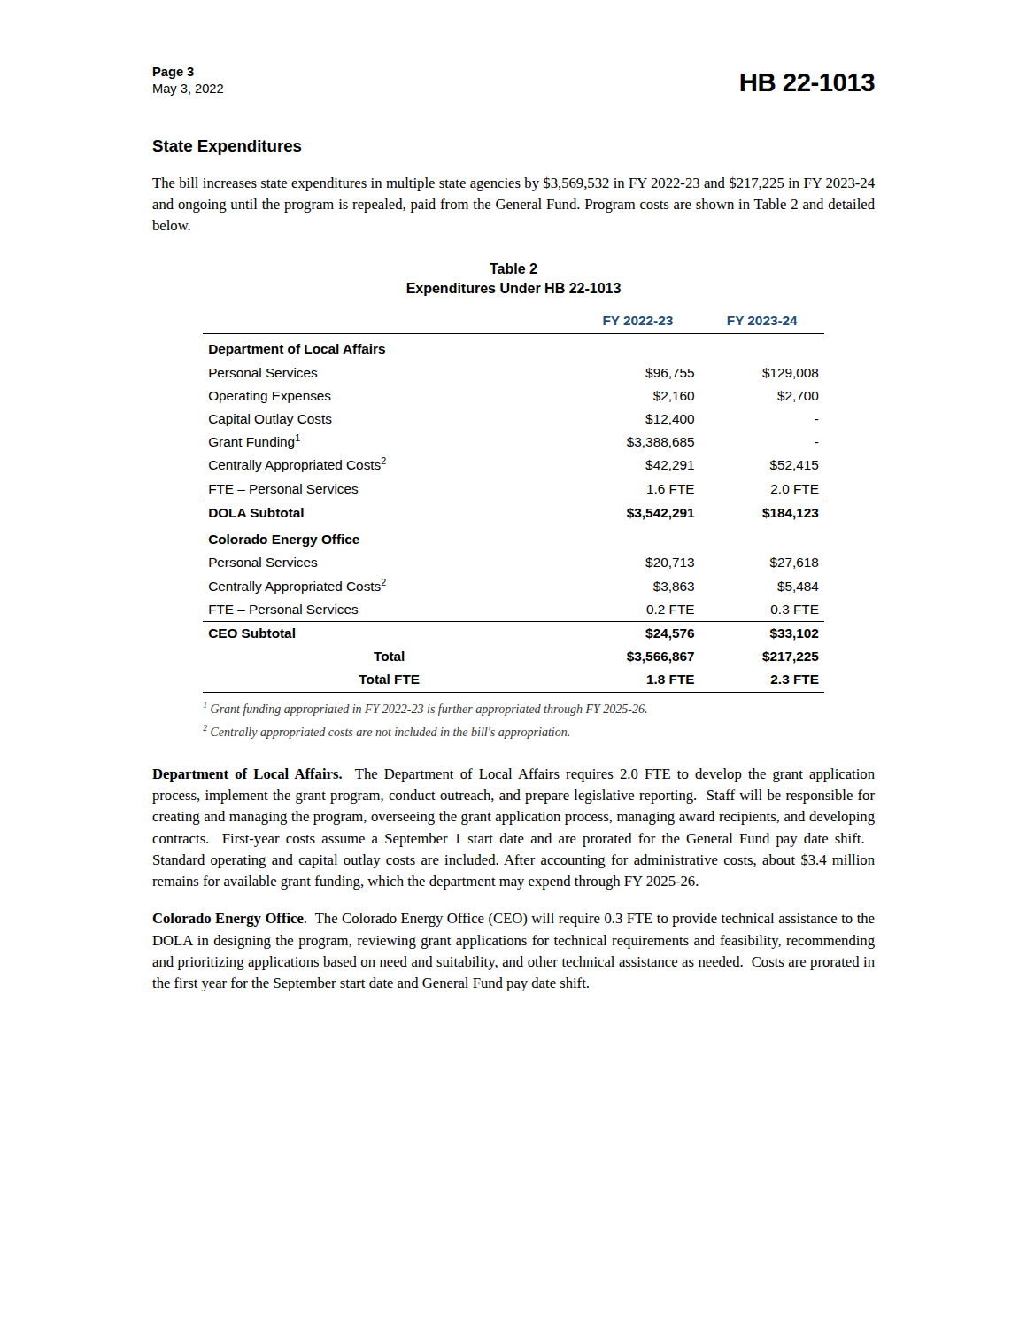Page 3
May 3, 2022
HB 22-1013
State Expenditures
The bill increases state expenditures in multiple state agencies by $3,569,532 in FY 2022-23 and $217,225 in FY 2023-24 and ongoing until the program is repealed, paid from the General Fund. Program costs are shown in Table 2 and detailed below.
Table 2
Expenditures Under HB 22-1013
| | FY 2022-23 | FY 2023-24 |
| --- | --- | --- |
| Department of Local Affairs | | |
| Personal Services | $96,755 | $129,008 |
| Operating Expenses | $2,160 | $2,700 |
| Capital Outlay Costs | $12,400 | - |
| Grant Funding 1 | $3,388,685 | - |
| Centrally Appropriated Costs 2 | $42,291 | $52,415 |
| FTE – Personal Services | 1.6 FTE | 2.0 FTE |
| DOLA Subtotal | $3,542,291 | $184,123 |
| Colorado Energy Office | | |
| Personal Services | $20,713 | $27,618 |
| Centrally Appropriated Costs 2 | $3,863 | $5,484 |
| FTE – Personal Services | 0.2 FTE | 0.3 FTE |
| CEO Subtotal | $24,576 | $33,102 |
| Total | $3,566,867 | $217,225 |
| Total FTE | 1.8 FTE | 2.3 FTE |
1 Grant funding appropriated in FY 2022-23 is further appropriated through FY 2025-26.
2 Centrally appropriated costs are not included in the bill's appropriation.
Department of Local Affairs. The Department of Local Affairs requires 2.0 FTE to develop the grant application process, implement the grant program, conduct outreach, and prepare legislative reporting. Staff will be responsible for creating and managing the program, overseeing the grant application process, managing award recipients, and developing contracts. First-year costs assume a September 1 start date and are prorated for the General Fund pay date shift. Standard operating and capital outlay costs are included. After accounting for administrative costs, about $3.4 million remains for available grant funding, which the department may expend through FY 2025-26.
Colorado Energy Office. The Colorado Energy Office (CEO) will require 0.3 FTE to provide technical assistance to the DOLA in designing the program, reviewing grant applications for technical requirements and feasibility, recommending and prioritizing applications based on need and suitability, and other technical assistance as needed. Costs are prorated in the first year for the September start date and General Fund pay date shift.